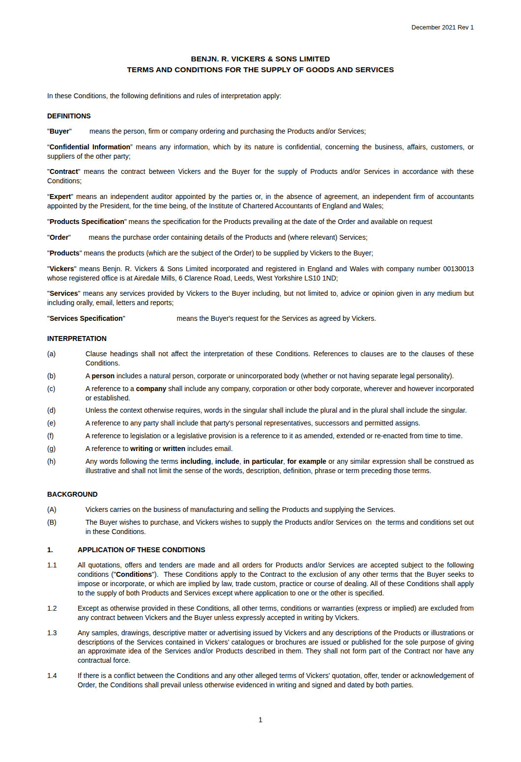December 2021 Rev 1
BENJN. R. VICKERS & SONS LIMITED
TERMS AND CONDITIONS FOR THE SUPPLY OF GOODS AND SERVICES
In these Conditions, the following definitions and rules of interpretation apply:
DEFINITIONS
"Buyer" means the person, firm or company ordering and purchasing the Products and/or Services;
“Confidential Information” means any information, which by its nature is confidential, concerning the business, affairs, customers, or suppliers of the other party;
"Contract" means the contract between Vickers and the Buyer for the supply of Products and/or Services in accordance with these Conditions;
“Expert” means an independent auditor appointed by the parties or, in the absence of agreement, an independent firm of accountants appointed by the President, for the time being, of the Institute of Chartered Accountants of England and Wales;
"Products Specification" means the specification for the Products prevailing at the date of the Order and available on request
"Order" means the purchase order containing details of the Products and (where relevant) Services;
"Products" means the products (which are the subject of the Order) to be supplied by Vickers to the Buyer;
"Vickers" means Benjn. R. Vickers & Sons Limited incorporated and registered in England and Wales with company number 00130013 whose registered office is at Airedale Mills, 6 Clarence Road, Leeds, West Yorkshire LS10 1ND;
"Services" means any services provided by Vickers to the Buyer including, but not limited to, advice or opinion given in any medium but including orally, email, letters and reports;
"Services Specification" means the Buyer's request for the Services as agreed by Vickers.
INTERPRETATION
| (a) | Clause headings shall not affect the interpretation of these Conditions. References to clauses are to the clauses of these Conditions. |
| (b) | A person includes a natural person, corporate or unincorporated body (whether or not having separate legal personality). |
| (c) | A reference to a company shall include any company, corporation or other body corporate, wherever and however incorporated or established. |
| (d) | Unless the context otherwise requires, words in the singular shall include the plural and in the plural shall include the singular. |
| (e) | A reference to any party shall include that party's personal representatives, successors and permitted assigns. |
| (f) | A reference to legislation or a legislative provision is a reference to it as amended, extended or re-enacted from time to time. |
| (g) | A reference to writing or written includes email. |
| (h) | Any words following the terms including , include , in particular , for example or any similar expression shall be construed as illustrative and shall not limit the sense of the words, description, definition, phrase or term preceding those terms. |
BACKGROUND
| (A) | Vickers carries on the business of manufacturing and selling the Products and supplying the Services. |
| (B) | The Buyer wishes to purchase, and Vickers wishes to supply the Products and/or Services on the terms and conditions set out in these Conditions. |
| 1. | APPLICATION OF THESE CONDITIONS |
| 1.1 | All quotations, offers and tenders are made and all orders for Products and/or Services are accepted subject to the following conditions (" Conditions "). These Conditions apply to the Contract to the exclusion of any other terms that the Buyer seeks to impose or incorporate, or which are implied by law, trade custom, practice or course of dealing. All of these Conditions shall apply to the supply of both Products and Services except where application to one or the other is specified. |
| 1.2 | Except as otherwise provided in these Conditions, all other terms, conditions or warranties (express or implied) are excluded from any contract between Vickers and the Buyer unless expressly accepted in writing by Vickers. |
| 1.3 | Any samples, drawings, descriptive matter or advertising issued by Vickers and any descriptions of the Products or illustrations or descriptions of the Services contained in Vickers’ catalogues or brochures are issued or published for the sole purpose of giving an approximate idea of the Services and/or Products described in them. They shall not form part of the Contract nor have any contractual force. |
| 1.4 | If there is a conflict between the Conditions and any other alleged terms of Vickers' quotation, offer, tender or acknowledgement of Order, the Conditions shall prevail unless otherwise evidenced in writing and signed and dated by both parties. |
1